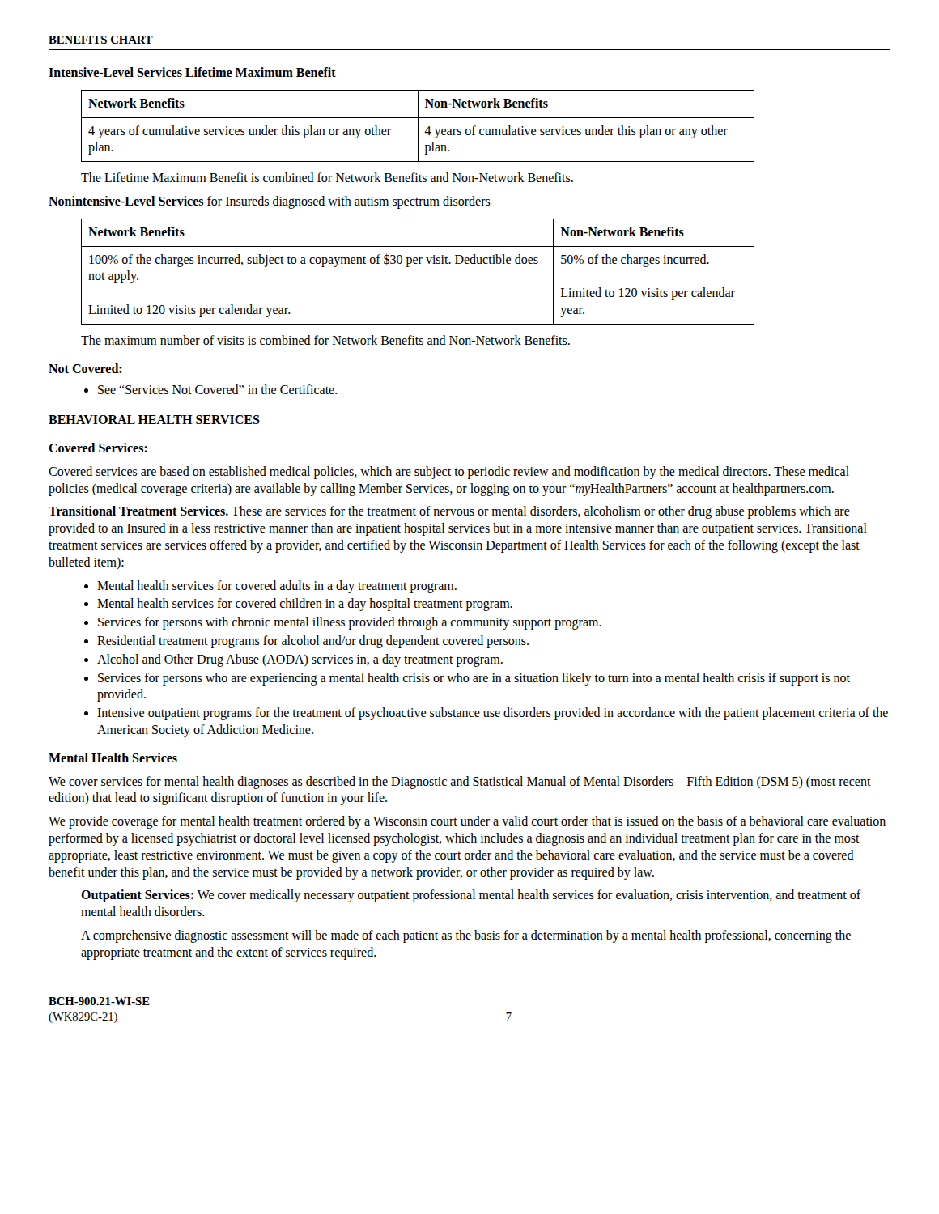BENEFITS CHART
Intensive-Level Services Lifetime Maximum Benefit
| Network Benefits | Non-Network Benefits |
| --- | --- |
| 4 years of cumulative services under this plan or any other plan. | 4 years of cumulative services under this plan or any other plan. |
The Lifetime Maximum Benefit is combined for Network Benefits and Non-Network Benefits.
Nonintensive-Level Services for Insureds diagnosed with autism spectrum disorders
| Network Benefits | Non-Network Benefits |
| --- | --- |
| 100% of the charges incurred, subject to a copayment of $30 per visit. Deductible does not apply. Limited to 120 visits per calendar year. | 50% of the charges incurred. Limited to 120 visits per calendar year. |
The maximum number of visits is combined for Network Benefits and Non-Network Benefits.
Not Covered:
See “Services Not Covered” in the Certificate.
BEHAVIORAL HEALTH SERVICES
Covered Services:
Covered services are based on established medical policies, which are subject to periodic review and modification by the medical directors. These medical policies (medical coverage criteria) are available by calling Member Services, or logging on to your “my HealthPartners” account at healthpartners.com.
Transitional Treatment Services. These are services for the treatment of nervous or mental disorders, alcoholism or other drug abuse problems which are provided to an Insured in a less restrictive manner than are inpatient hospital services but in a more intensive manner than are outpatient services. Transitional treatment services are services offered by a provider, and certified by the Wisconsin Department of Health Services for each of the following (except the last bulleted item):
Mental health services for covered adults in a day treatment program.
Mental health services for covered children in a day hospital treatment program.
Services for persons with chronic mental illness provided through a community support program.
Residential treatment programs for alcohol and/or drug dependent covered persons.
Alcohol and Other Drug Abuse (AODA) services in, a day treatment program.
Services for persons who are experiencing a mental health crisis or who are in a situation likely to turn into a mental health crisis if support is not provided.
Intensive outpatient programs for the treatment of psychoactive substance use disorders provided in accordance with the patient placement criteria of the American Society of Addiction Medicine.
Mental Health Services
We cover services for mental health diagnoses as described in the Diagnostic and Statistical Manual of Mental Disorders – Fifth Edition (DSM 5) (most recent edition) that lead to significant disruption of function in your life.
We provide coverage for mental health treatment ordered by a Wisconsin court under a valid court order that is issued on the basis of a behavioral care evaluation performed by a licensed psychiatrist or doctoral level licensed psychologist, which includes a diagnosis and an individual treatment plan for care in the most appropriate, least restrictive environment. We must be given a copy of the court order and the behavioral care evaluation, and the service must be a covered benefit under this plan, and the service must be provided by a network provider, or other provider as required by law.
Outpatient Services: We cover medically necessary outpatient professional mental health services for evaluation, crisis intervention, and treatment of mental health disorders.
A comprehensive diagnostic assessment will be made of each patient as the basis for a determination by a mental health professional, concerning the appropriate treatment and the extent of services required.
BCH-900.21-WI-SE
(WK829C-21) 7